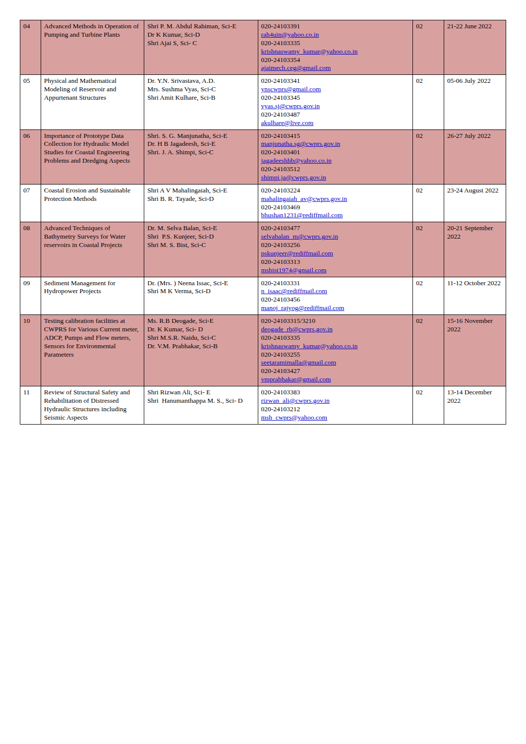| 04 | Advanced Methods in Operation of Pumping and Turbine Plants | Shri P. M. Abdul Rahiman, Sci-E Dr K Kumar, Sci-D Shri Ajai S, Sci- C | 020-24103391 rah4uin@yahoo.co.in 020-24103335 krishnaswamy_kumar@yahoo.co.in 020-24103354 ajaimech.ceg@gmail.com | 02 | 21-22 June 2022 |
| 05 | Physical and Mathematical Modeling of Reservoir and Appurtenant Structures | Dr. Y.N. Srivastava, A.D. Mrs. Sushma Vyas, Sci-C Shri Amit Kulhare, Sci-B | 020-24103341 ynscwprs@gmail.com 020-24103345 vyas.sj@cwprs.gov.in 020-24103487 akulhare@live.com | 02 | 05-06 July 2022 |
| 06 | Importance of Prototype Data Collection for Hydraulic Model Studies for Coastal Engineering Problems and Dredging Aspects | Shri. S. G. Manjunatha, Sci-E Dr. H B Jagadeesh, Sci-E Shri. J. A. Shimpi, Sci-C | 020-24103415 manjunatha.sg@cwprs.gov.in 020-24103401 jagadeeshhb@yahoo.co.in 020-24103512 shimpi.ja@cwprs.gov.in | 02 | 26-27 July 2022 |
| 07 | Coastal Erosion and Sustainable Protection Methods | Shri A V Mahalingaiah, Sci-E Shri B. R. Tayade, Sci-D | 020-24103224 mahalingaiah_av@cwprs.gov.in 020-24103469 bhushan1231@rediffmail.com | 02 | 23-24 August 2022 |
| 08 | Advanced Techniques of Bathymetry Surveys for Water reservoirs in Coastal Projects | Dr. M. Selva Balan, Sci-E Shri P.S. Kunjeer, Sci-D Shri M. S. Bist, Sci-C | 020-24103477 selvabalan_m@cwprs.gov.in 020-24103256 pskunjeer@rediffmail.com 020-24103313 msbist1974@gmail.com | 02 | 20-21 September 2022 |
| 09 | Sediment Management for Hydropower Projects | Dr. (Mrs. ) Neena Issac, Sci-E Shri M K Verma, Sci-D | 020-24103331 n_isaac@rediffmail.com 020-24103456 manoj_rajyog@rediffmail.com | 02 | 11-12 October 2022 |
| 10 | Testing calibration facilities at CWPRS for Various Current meter, ADCP, Pumps and Flow meters, Sensors for Environmental Parameters | Ms. R.B Deogade, Sci-E Dr. K Kumar, Sci- D Shri M.S.R. Naidu, Sci-C Dr. V.M. Prabhakar, Sci-B | 020-24103315/3210 deogade_rb@cwprs.gov.in 020-24103335 krishnaswamy_kumar@yahoo.co.in 020-24103255 seetaramimalla@gmail.com 020-24103427 vmprabhakar@gmail.com | 02 | 15-16 November 2022 |
| 11 | Review of Structural Safety and Rehabilitation of Distressed Hydraulic Structures including Seismic Aspects | Shri Rizwan Ali, Sci- E Shri Hanumanthappa M. S., Sci- D | 020-24103383 rizwan_ali@cwprs.gov.in 020-24103212 msh_cwprs@yahoo.com | 02 | 13-14 December 2022 |